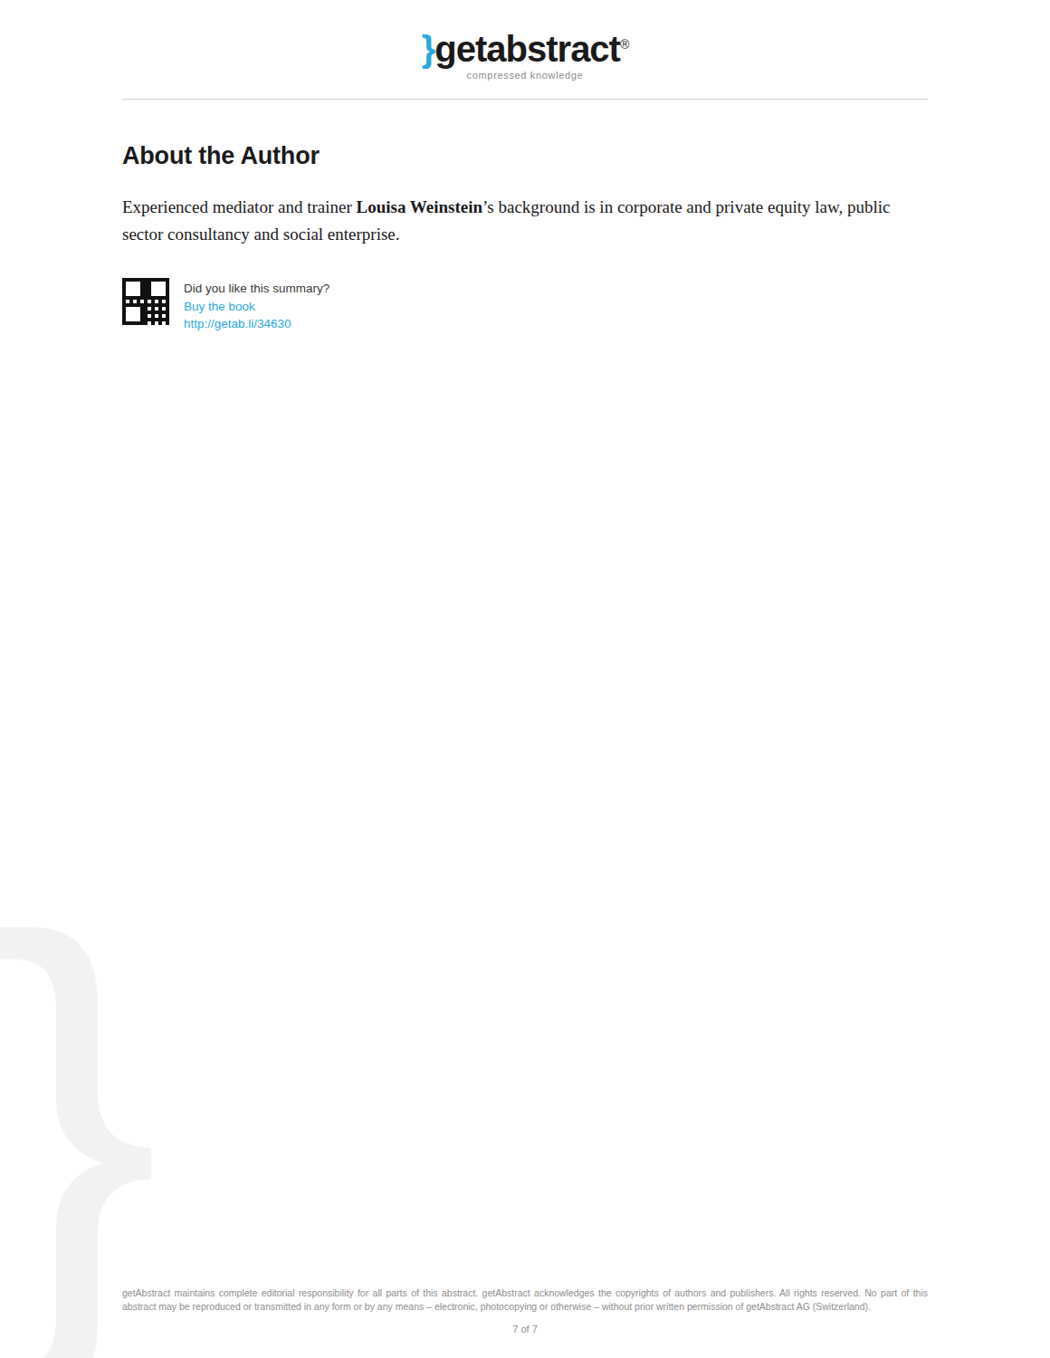}
}getabstract®
compressed knowledge
About the Author
Experienced mediator and trainer Louisa Weinstein’s background is in corporate and private equity law, public sector consultancy and social enterprise.
Did you like this summary?
Buy the book http://getab.li/34630
getAbstract maintains complete editorial responsibility for all parts of this abstract. getAbstract acknowledges the copyrights of authors and publishers. All rights reserved. No part of this abstract may be reproduced or transmitted in any form or by any means – electronic, photocopying or otherwise – without prior written permission of getAbstract AG (Switzerland).
7 of 7